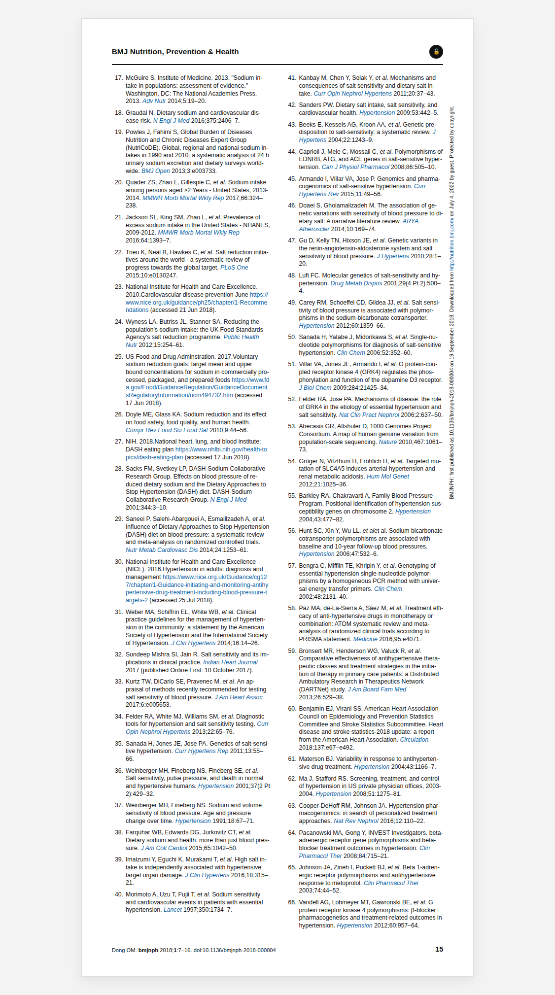BMJ Nutrition, Prevention & Health
🔓
McGuire S. Institute of Medicine. 2013. "Sodium intake in populations: assessment of evidence." Washington, DC: The National Academies Press, 2013. Adv Nutr 2014;5:19–20.
Graudal N. Dietary sodium and cardiovascular disease risk. N Engl J Med 2016;375:2406–7.
Powles J, Fahimi S, Global Burden of Diseases Nutrition and Chronic Diseases Expert Group (NutriCoDE). Global, regional and national sodium intakes in 1990 and 2010: a systematic analysis of 24 h urinary sodium excretion and dietary surveys worldwide. BMJ Open 2013;3:e003733.
Quader ZS, Zhao L, Gillespie C, et al. Sodium intake among persons aged ≥2 Years - United States, 2013-2014. MMWR Morb Mortal Wkly Rep 2017;66:324–238.
Jackson SL, King SM, Zhao L, et al. Prevalence of excess sodium intake in the United States - NHANES, 2009-2012. MMWR Morb Mortal Wkly Rep 2016;64:1393–7.
Trieu K, Neal B, Hawkes C, et al. Salt reduction initiatives around the world - a systematic review of progress towards the global target. PLoS One 2015;10:e0130247.
National Institute for Health and Care Excellence. 2010.Cardiovascular disease prevention June https://www.nice.org.uk/guidance/ph25/chapter/1-Recommendations (accessed 21 Jun 2018).
Wyness LA, Butriss JL, Stanner SA. Reducing the population's sodium intake: the UK Food Standards Agency's salt reduction programme. Public Health Nutr 2012;15:254–61.
US Food and Drug Adminstration. 2017.Voluntary sodium reduction goals: target mean and upper bound concentrations for sodium in commercially processed, packaged, and prepared foods https://www.fda.gov/Food/GuidanceRegulation/GuidanceDocumentsRegulatoryInformation/ucm494732.htm (accessed 17 Jun 2018).
Doyle ME, Glass KA. Sodium reduction and its effect on food safety, food quality, and human health. Compr Rev Food Sci Food Saf 2010;9:44–56.
NIH. 2018.National heart, lung, and blood institute: DASH eating plan https://www.nhlbi.nih.gov/health-topics/dash-eating-plan (accessed 17 Jun 2018).
Sacks FM, Svetkey LP, DASH-Sodium Collaborative Research Group. Effects on blood pressure of reduced dietary sodium and the Dietary Approaches to Stop Hypertension (DASH) diet. DASH-Sodium Collaborative Research Group. N Engl J Med 2001;344:3–10.
Saneei P, Salehi-Abargouei A, Esmaillzadeh A, et al. Influence of Dietary Approaches to Stop Hypertension (DASH) diet on blood pressure: a systematic review and meta-analysis on randomized controlled trials. Nutr Metab Cardiovasc Dis 2014;24:1253–61.
National Institute for Health and Care Excellence (NICE). 2016.Hypertension in adults: diagnosis and management https://www.nice.org.uk/Guidance/cg127/chapter/1-Guidance-initiating-and-monitoring-antihypertensive-drug-treatment-including-blood-pressure-targets-2 (accessed 25 Jul 2018).
Weber MA, Schiffrin EL, White WB, et al. Clinical practice guidelines for the management of hypertension in the community: a statement by the American Society of Hypertension and the International Society of Hypertension. J Clin Hypertens 2014;16:14–26.
Sundeep Mishra SI, Jain R. Salt sensitivity and its implications in clinical practice. Indian Heart Journal 2017 (published Online First: 10 October 2017).
Kurtz TW, DiCarlo SE, Pravenec M, et al. An appraisal of methods recently recommended for testing salt sensitivity of blood pressure. J Am Heart Assoc 2017;6:e005653.
Felder RA, White MJ, Williams SM, et al. Diagnostic tools for hypertension and salt sensitivity testing. Curr Opin Nephrol Hypertens 2013;22:65–76.
Sanada H, Jones JE, Jose PA. Genetics of salt-sensitive hypertension. Curr Hypertens Rep 2011;13:55–66.
Weinberger MH, Fineberg NS, Fineberg SE, et al. Salt sensitivity, pulse pressure, and death in normal and hypertensive humans. Hypertension 2001;37(2 Pt 2):429–32.
Weinberger MH, Fineberg NS. Sodium and volume sensitivity of blood pressure. Age and pressure change over time. Hypertension 1991;18:67–71.
Farquhar WB, Edwards DG, Jurkovitz CT, et al. Dietary sodium and health: more than just blood pressure. J Am Coll Cardiol 2015;65:1042–50.
Imaizumi Y, Eguchi K, Murakami T, et al. High salt intake is independently associated with hypertensive target organ damage. J Clin Hypertens 2016;18:315–21.
Morimoto A, Uzu T, Fujii T, et al. Sodium sensitivity and cardiovascular events in patients with essential hypertension. Lancet 1997;350:1734–7.
Kanbay M, Chen Y, Solak Y, et al. Mechanisms and consequences of salt sensitivity and dietary salt intake. Curr Opin Nephrol Hypertens 2011;20:37–43.
Sanders PW. Dietary salt intake, salt sensitivity, and cardiovascular health. Hypertension 2009;53:442–5.
Beeks E, Kessels AG, Kroon AA, et al. Genetic predisposition to salt-sensitivity: a systematic review. J Hypertens 2004;22:1243–9.
Caprioli J, Mele C, Mossali C, et al. Polymorphisms of EDNRB, ATG, and ACE genes in salt-sensitive hypertension. Can J Physiol Pharmacol 2008;86:505–10.
Armando I, Villar VA, Jose P. Genomics and pharmacogenomics of salt-sensitive hypertension. Curr Hypertens Rev 2015;11:49–56.
Doaei S, Gholamalizadeh M. The association of genetic variations with sensitivity of blood pressure to dietary salt: A narrative literature review. ARYA Atheroscler 2014;10:169–74.
Gu D, Kelly TN, Hixson JE, et al. Genetic variants in the renin-angiotensin-aldosterone system and salt sensitivity of blood pressure. J Hypertens 2010;28:1–20.
Luft FC. Molecular genetics of salt-sensitivity and hypertension. Drug Metab Dispos 2001;29(4 Pt 2):500–4.
Carey RM, Schoeffel CD, Gildea JJ, et al. Salt sensitivity of blood pressure is associated with polymorphisms in the sodium-bicarbonate cotransporter. Hypertension 2012;60:1359–66.
Sanada H, Yatabe J, Midorikawa S, et al. Single-nucleotide polymorphisms for diagnosis of salt-sensitive hypertension. Clin Chem 2006;52:352–60.
Villar VA, Jones JE, Armando I, et al. G protein-coupled receptor kinase 4 (GRK4) regulates the phosphorylation and function of the dopamine D3 receptor. J Biol Chem 2009;284:21425–34.
Felder RA, Jose PA. Mechanisms of disease: the role of GRK4 in the etiology of essential hypertension and salt sensitivity. Nat Clin Pract Nephrol 2006;2:637–50.
Abecasis GR, Altshuler D, 1000 Genomes Project Consortium. A map of human genome variation from population-scale sequencing. Nature 2010;467:1061–73.
Gröger N, Vitzthum H, Fröhlich H, et al. Targeted mutation of SLC4A5 induces arterial hypertension and renal metabolic acidosis. Hum Mol Genet 2012;21:1025–36.
Barkley RA, Chakravarti A, Family Blood Pressure Program. Positional identification of hypertension susceptibility genes on chromosome 2. Hypertension 2004;43:477–82.
Hunt SC, Xin Y, Wu LL, et alet al. Sodium bicarbonate cotransporter polymorphisms are associated with baseline and 10-year follow-up blood pressures. Hypertension 2006;47:532–6.
Bengra C, Mifflin TE, Khripin Y, et al. Genotyping of essential hypertension single-nucleotide polymorphisms by a homogeneous PCR method with universal energy transfer primers. Clin Chem 2002;48:2131–40.
Paz MA, de-La-Sierra A, Sáez M, et al. Treatment efficacy of anti-hypertensive drugs in monotherapy or combination: ATOM systematic review and meta-analysis of randomized clinical trials according to PRISMA statement. Medicine 2016;95:e4071.
Bronsert MR, Henderson WG, Valuck R, et al. Comparative effectiveness of antihypertensive therapeutic classes and treatment strategies in the initiation of therapy in primary care patients: a Distributed Ambulatory Research in Therapeutics Network (DARTNet) study. J Am Board Fam Med 2013;26:529–38.
Benjamin EJ, Virani SS, American Heart Association Council on Epidemiology and Prevention Statistics Committee and Stroke Statistics Subcommittee. Heart disease and stroke statistics-2018 update: a report from the American Heart Association. Circulation 2018;137:e67–e492.
Materson BJ. Variability in response to antihypertensive drug treatment. Hypertension 2004;43:1166–7.
Ma J, Stafford RS. Screening, treatment, and control of hypertension in US private physician offices, 2003-2004. Hypertension 2008;51:1275–81.
Cooper-DeHoff RM, Johnson JA. Hypertension pharmacogenomics: in search of personalized treatment approaches. Nat Rev Nephrol 2016;12:110–22.
Pacanowski MA, Gong Y, INVEST Investigators. beta-adrenergic receptor gene polymorphisms and beta-blocker treatment outcomes in hypertension. Clin Pharmacol Ther 2008;84:715–21.
Johnson JA, Zineh I, Puckett BJ, et al. Beta 1-adrenergic receptor polymorphisms and antihypertensive response to metoprolol. Clin Pharmacol Ther 2003;74:44–52.
Vandell AG, Lobmeyer MT, Gawronski BE, et al. G protein receptor kinase 4 polymorphisms: β-blocker pharmacogenetics and treatment-related outcomes in hypertension. Hypertension 2012;60:957–64.
Dong OM. bmjnph 2018;1:7–16. doi:10.1136/bmjnph-2018-000004
15
BMJNPH: first published as 10.1136/bmjnph-2018-000004 on 19 September 2018. Downloaded from http://nutrition.bmj.com/ on July 4, 2022 by guest. Protected by copyright.